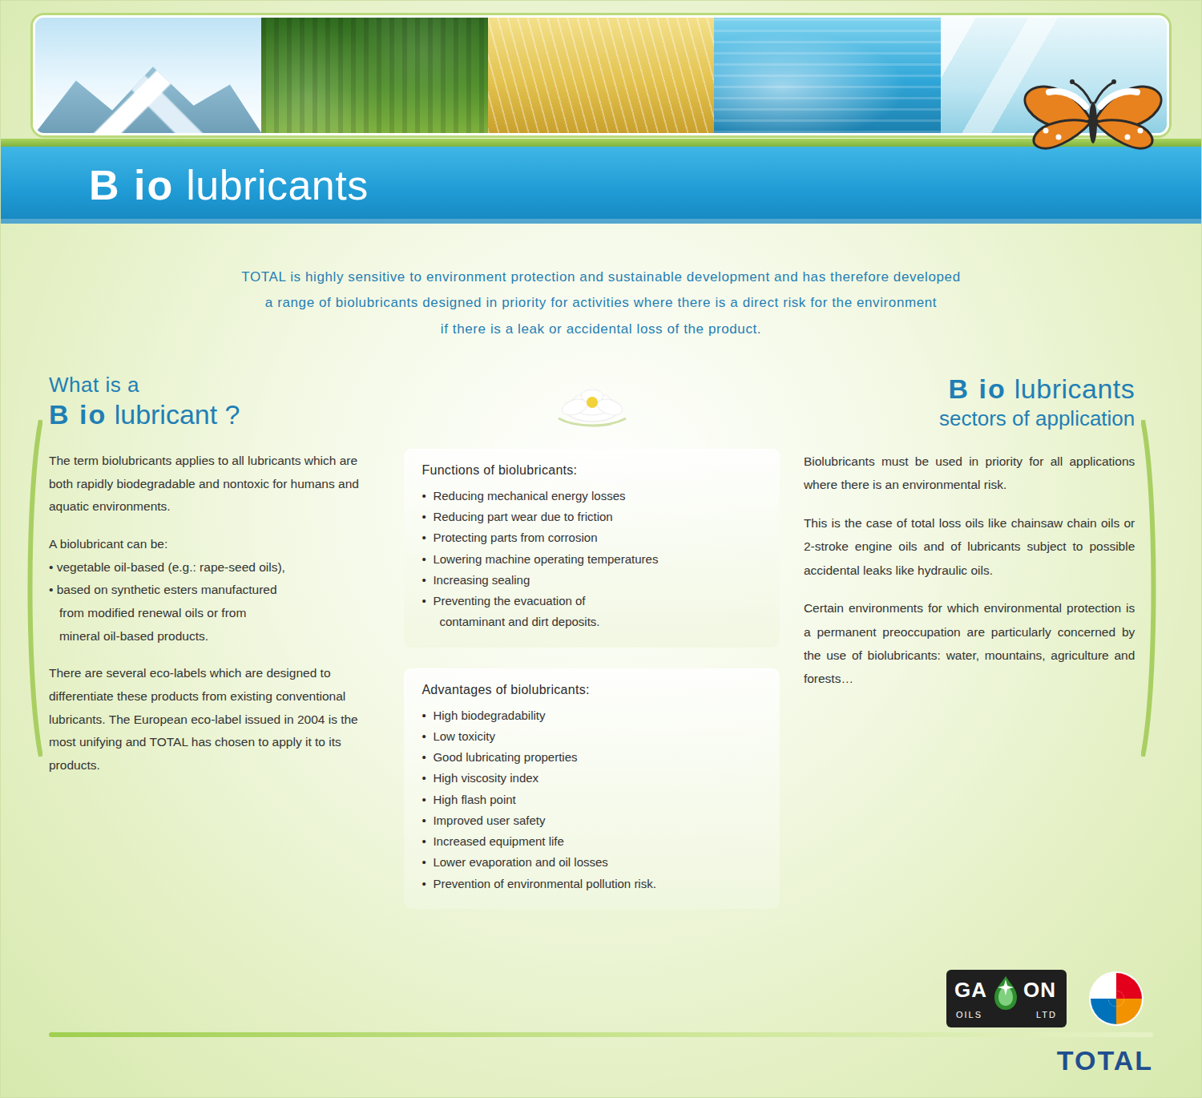B io lubricants
TOTAL is highly sensitive to environment protection and sustainable development and has therefore developed
a range of biolubricants designed in priority for activities where there is a direct risk for the environment
if there is a leak or accidental loss of the product.
What is a B io lubricant ?
The term biolubricants applies to all lubricants which are both rapidly biodegradable and nontoxic for humans and aquatic environments.
A biolubricant can be:
• vegetable oil-based (e.g.: rape-seed oils),
• based on synthetic esters manufactured
from modified renewal oils or from
mineral oil-based products.
There are several eco-labels which are designed to differentiate these products from existing conventional lubricants. The European eco-label issued in 2004 is the most unifying and TOTAL has chosen to apply it to its products.
Functions of biolubricants:
Reducing mechanical energy losses
Reducing part wear due to friction
Protecting parts from corrosion
Lowering machine operating temperatures
Increasing sealing
Preventing the evacuation ofcontaminant and dirt deposits.
Advantages of biolubricants:
High biodegradability
Low toxicity
Good lubricating properties
High viscosity index
High flash point
Improved user safety
Increased equipment life
Lower evaporation and oil losses
Prevention of environmental pollution risk.
B io lubricants sectors of application
Biolubricants must be used in priority for all applications where there is an environmental risk.
This is the case of total loss oils like chainsaw chain oils or 2-stroke engine oils and of lubricants subject to possible accidental leaks like hydraulic oils.
Certain environments for which environmental protection is a permanent preoccupation are particularly concerned by the use of biolubricants: water, mountains, agriculture and forests…
GA ON OILS LTD
TOTAL